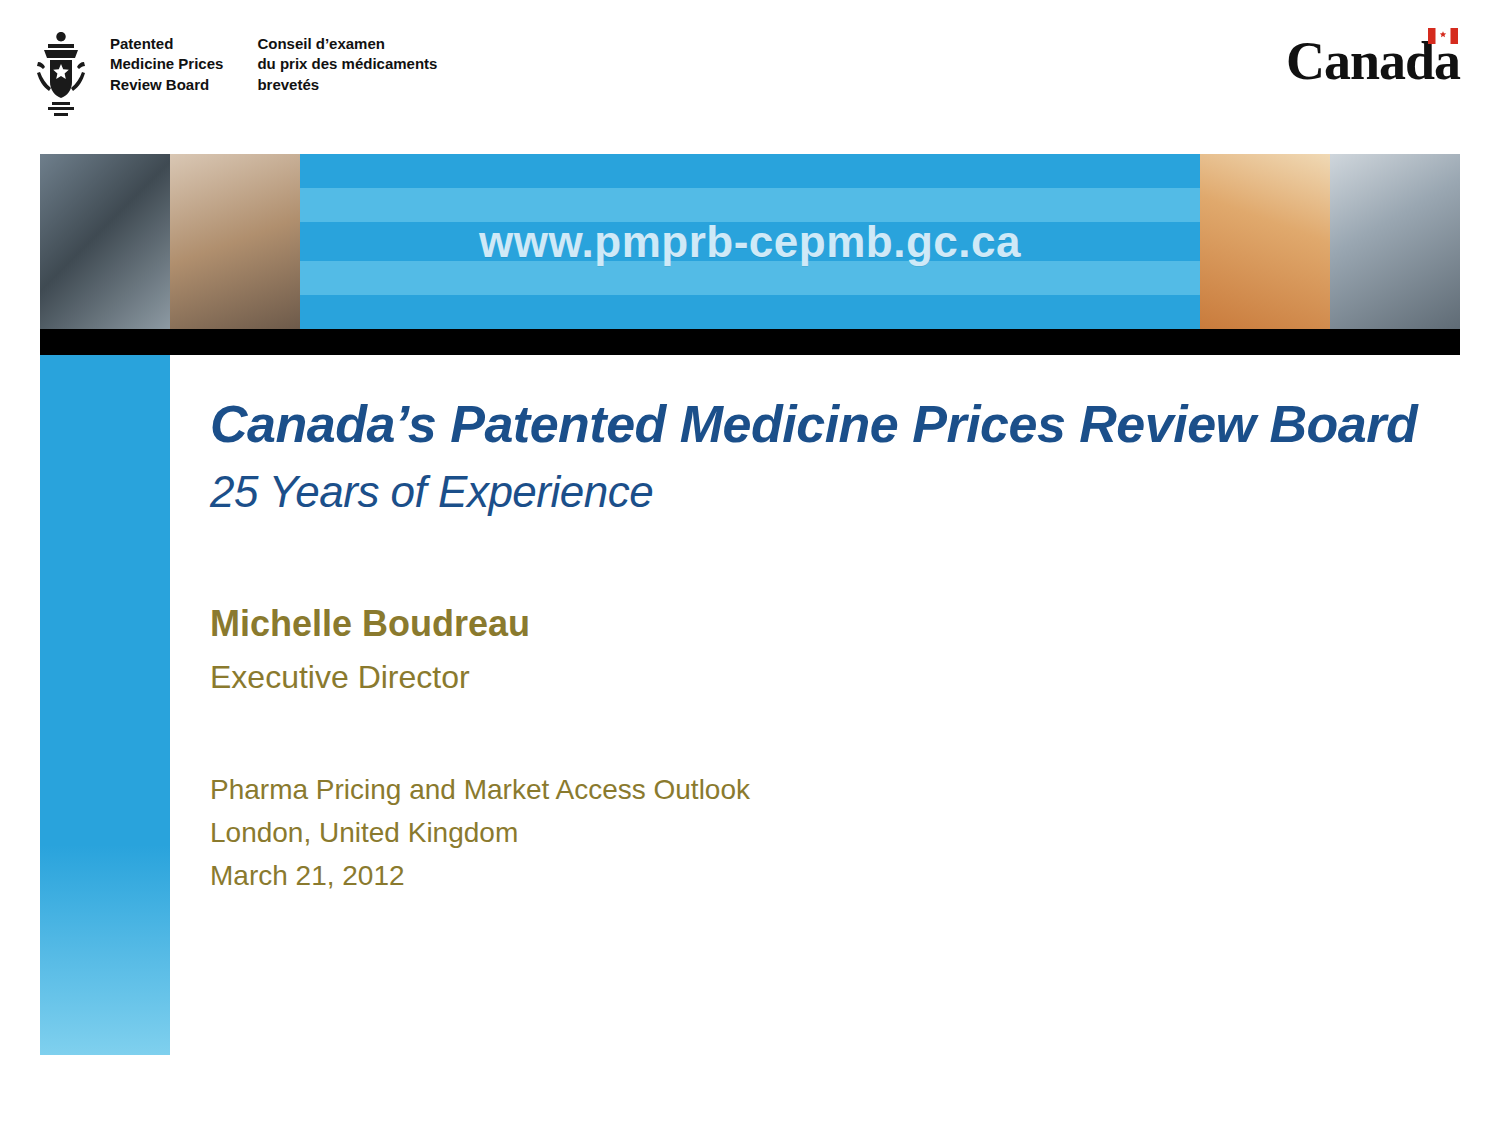Patented
Medicine Prices
Review Board
Conseil d’examen
du prix des médicaments
brevetés
Canada
www.pmprb-cepmb.gc.ca
Canada’s Patented Medicine Prices Review Board 25 Years of Experience
Michelle Boudreau
Executive Director
Pharma Pricing and Market Access Outlook
London, United Kingdom
March 21, 2012